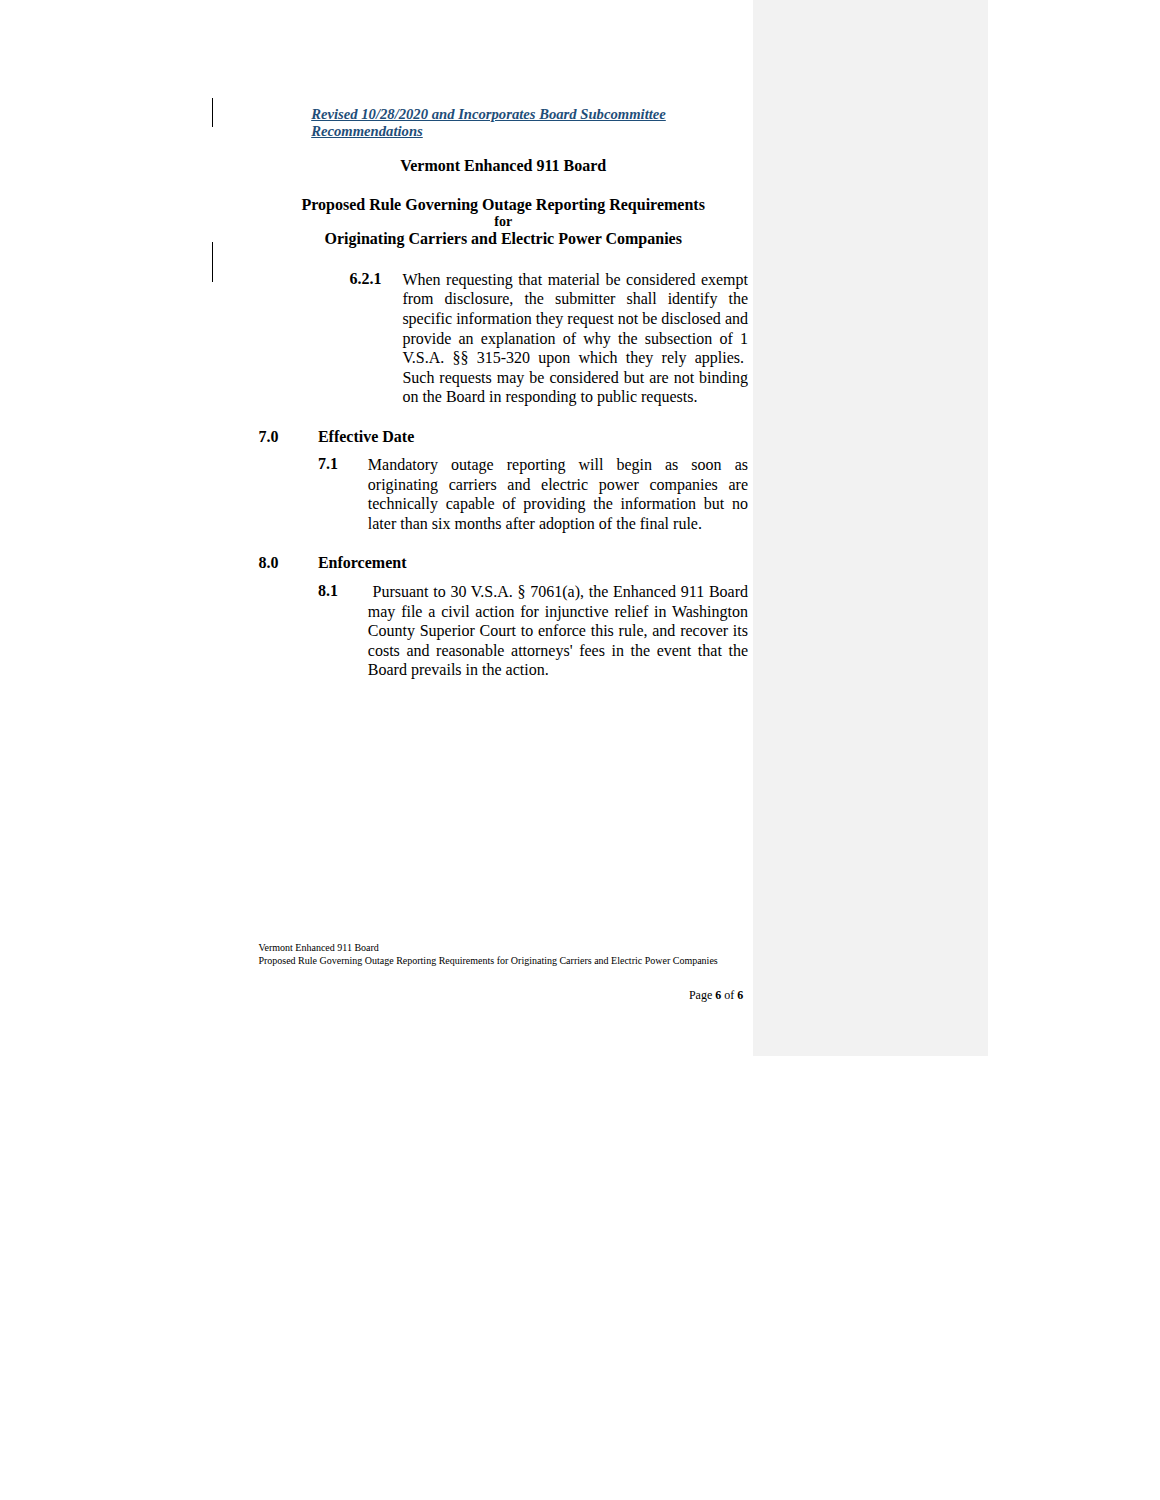Revised 10/28/2020 and Incorporates Board Subcommittee Recommendations
Vermont Enhanced 911 Board
Proposed Rule Governing Outage Reporting Requirements for Originating Carriers and Electric Power Companies
6.2.1
When requesting that material be considered exempt from disclosure, the submitter shall identify the specific information they request not be disclosed and provide an explanation of why the subsection of 1 V.S.A. §§ 315-320 upon which they rely applies. Such requests may be considered but are not binding on the Board in responding to public requests.
7.0
Effective Date
7.1
Mandatory outage reporting will begin as soon as originating carriers and electric power companies are technically capable of providing the information but no later than six months after adoption of the final rule.
8.0
Enforcement
8.1
Pursuant to 30 V.S.A. § 7061(a), the Enhanced 911 Board may file a civil action for injunctive relief in Washington County Superior Court to enforce this rule, and recover its costs and reasonable attorneys' fees in the event that the Board prevails in the action.
Vermont Enhanced 911 Board
Proposed Rule Governing Outage Reporting Requirements for Originating Carriers and Electric Power Companies
Page 6 of 6